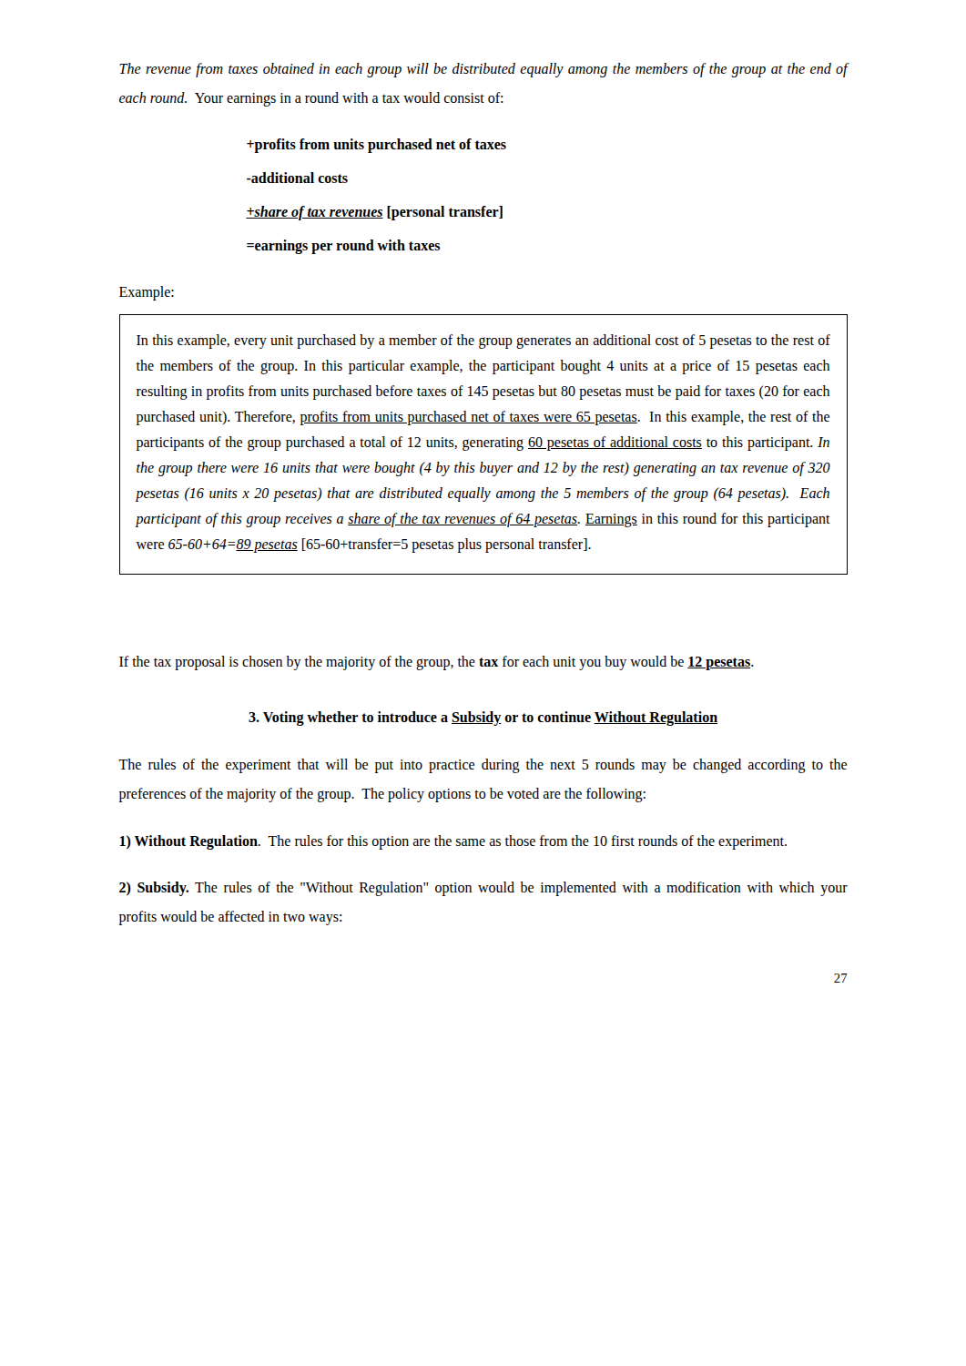The revenue from taxes obtained in each group will be distributed equally among the members of the group at the end of each round. Your earnings in a round with a tax would consist of:
+profits from units purchased net of taxes
-additional costs
+share of tax revenues [personal transfer]
=earnings per round with taxes
Example:
In this example, every unit purchased by a member of the group generates an additional cost of 5 pesetas to the rest of the members of the group. In this particular example, the participant bought 4 units at a price of 15 pesetas each resulting in profits from units purchased before taxes of 145 pesetas but 80 pesetas must be paid for taxes (20 for each purchased unit). Therefore, profits from units purchased net of taxes were 65 pesetas. In this example, the rest of the participants of the group purchased a total of 12 units, generating 60 pesetas of additional costs to this participant. In the group there were 16 units that were bought (4 by this buyer and 12 by the rest) generating an tax revenue of 320 pesetas (16 units x 20 pesetas) that are distributed equally among the 5 members of the group (64 pesetas). Each participant of this group receives a share of the tax revenues of 64 pesetas. Earnings in this round for this participant were 65-60+64=89 pesetas [65-60+transfer=5 pesetas plus personal transfer].
If the tax proposal is chosen by the majority of the group, the tax for each unit you buy would be 12 pesetas.
3. Voting whether to introduce a Subsidy or to continue Without Regulation
The rules of the experiment that will be put into practice during the next 5 rounds may be changed according to the preferences of the majority of the group. The policy options to be voted are the following:
1) Without Regulation. The rules for this option are the same as those from the 10 first rounds of the experiment.
2) Subsidy. The rules of the "Without Regulation" option would be implemented with a modification with which your profits would be affected in two ways:
27